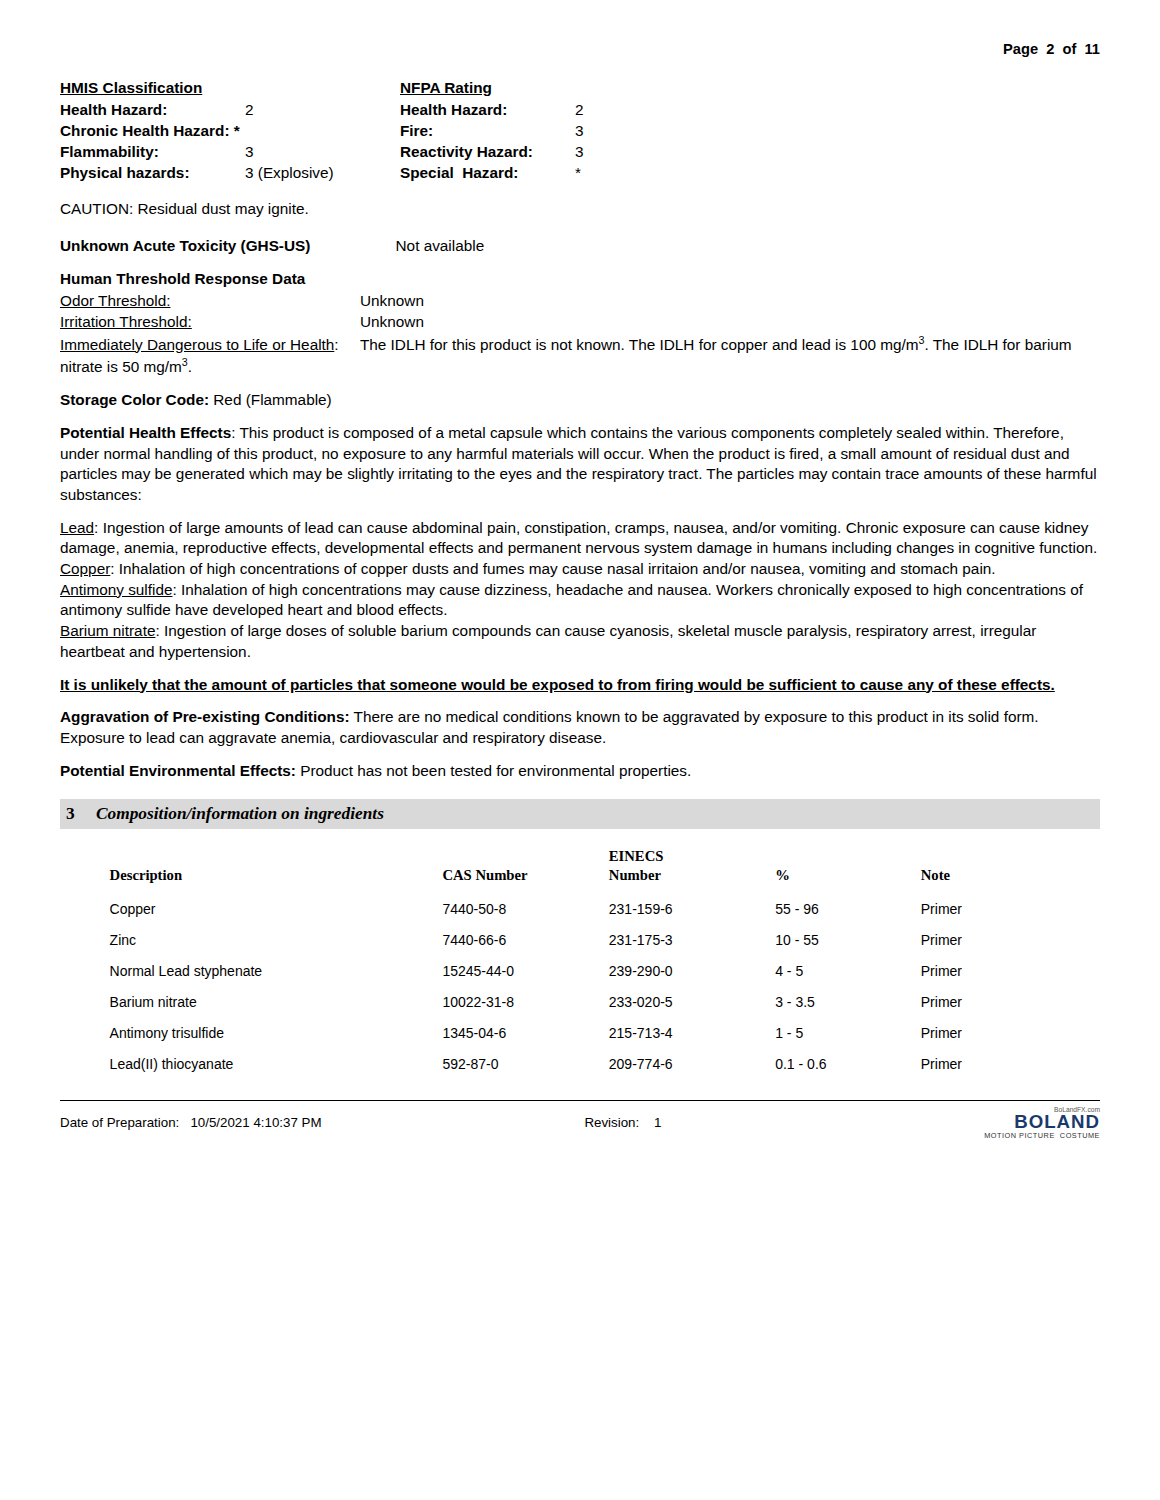Page 2 of 11
HMIS Classification
Health Hazard: 2
Chronic Health Hazard: *
Flammability: 3
Physical hazards: 3 (Explosive)
NFPA Rating
Health Hazard: 2
Fire: 3
Reactivity Hazard: 3
Special Hazard:*
CAUTION: Residual dust may ignite.
Unknown Acute Toxicity (GHS-US) Not available
Human Threshold Response Data
Odor Threshold: Unknown
Irritation Threshold: Unknown
Immediately Dangerous to Life or Health: The IDLH for this product is not known. The IDLH for copper and lead is 100 mg/m3. The IDLH for barium nitrate is 50 mg/m3.
Storage Color Code: Red (Flammable)
Potential Health Effects: This product is composed of a metal capsule which contains the various components completely sealed within. Therefore, under normal handling of this product, no exposure to any harmful materials will occur. When the product is fired, a small amount of residual dust and particles may be generated which may be slightly irritating to the eyes and the respiratory tract. The particles may contain trace amounts of these harmful substances:
Lead: Ingestion of large amounts of lead can cause abdominal pain, constipation, cramps, nausea, and/or vomiting. Chronic exposure can cause kidney damage, anemia, reproductive effects, developmental effects and permanent nervous system damage in humans including changes in cognitive function.
Copper: Inhalation of high concentrations of copper dusts and fumes may cause nasal irritaion and/or nausea, vomiting and stomach pain.
Antimony sulfide: Inhalation of high concentrations may cause dizziness, headache and nausea. Workers chronically exposed to high concentrations of antimony sulfide have developed heart and blood effects.
Barium nitrate: Ingestion of large doses of soluble barium compounds can cause cyanosis, skeletal muscle paralysis, respiratory arrest, irregular heartbeat and hypertension.
It is unlikely that the amount of particles that someone would be exposed to from firing would be sufficient to cause any of these effects.
Aggravation of Pre-existing Conditions: There are no medical conditions known to be aggravated by exposure to this product in its solid form. Exposure to lead can aggravate anemia, cardiovascular and respiratory disease.
Potential Environmental Effects: Product has not been tested for environmental properties.
3 Composition/information on ingredients
| Description | CAS Number | EINECS Number | % | Note |
| --- | --- | --- | --- | --- |
| Copper | 7440-50-8 | 231-159-6 | 55 - 96 | Primer |
| Zinc | 7440-66-6 | 231-175-3 | 10 - 55 | Primer |
| Normal Lead styphenate | 15245-44-0 | 239-290-0 | 4 - 5 | Primer |
| Barium nitrate | 10022-31-8 | 233-020-5 | 3 - 3.5 | Primer |
| Antimony trisulfide | 1345-04-6 | 215-713-4 | 1 - 5 | Primer |
| Lead(II) thiocyanate | 592-87-0 | 209-774-6 | 0.1 - 0.6 | Primer |
Date of Preparation: 10/5/2021 4:10:37 PM
Revision: 1
BoLandFX.com
BOLAND
MOTION PICTURE COSTUME